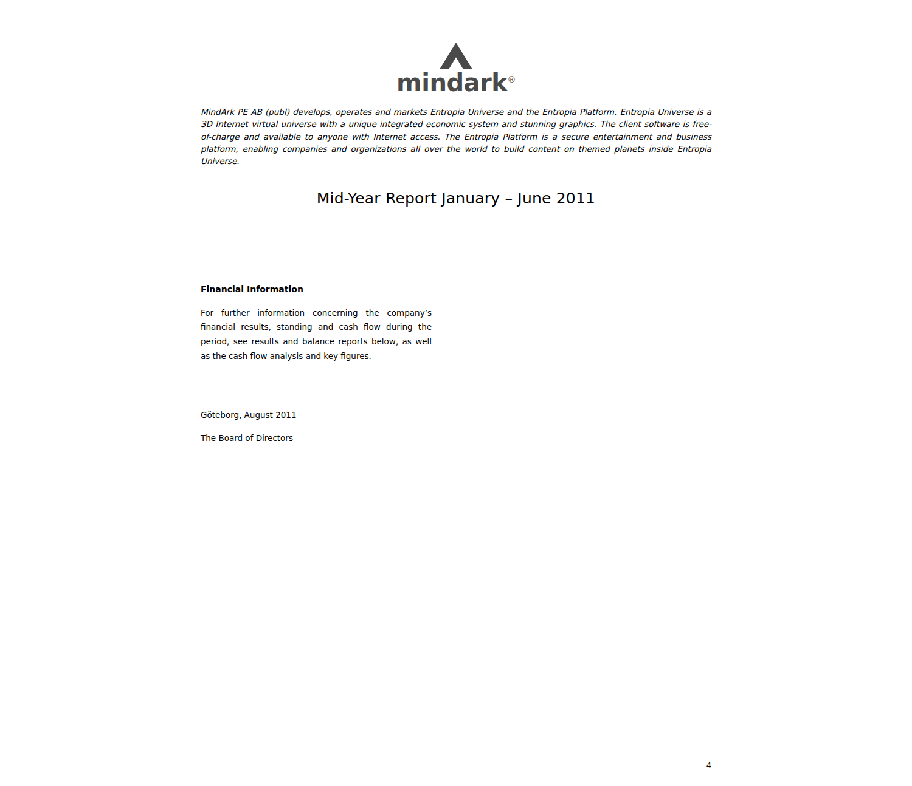mindark®
MindArk PE AB (publ) develops, operates and markets Entropia Universe and the Entropia Platform. Entropia Universe is a 3D Internet virtual universe with a unique integrated economic system and stunning graphics. The client software is free-of-charge and available to anyone with Internet access. The Entropia Platform is a secure entertainment and business platform, enabling companies and organizations all over the world to build content on themed planets inside Entropia Universe.
Mid-Year Report January – June 2011
Financial Information
For further information concerning the company’s financial results, standing and cash flow during the period, see results and balance reports below, as well as the cash flow analysis and key figures.
Göteborg, August 2011
The Board of Directors
4